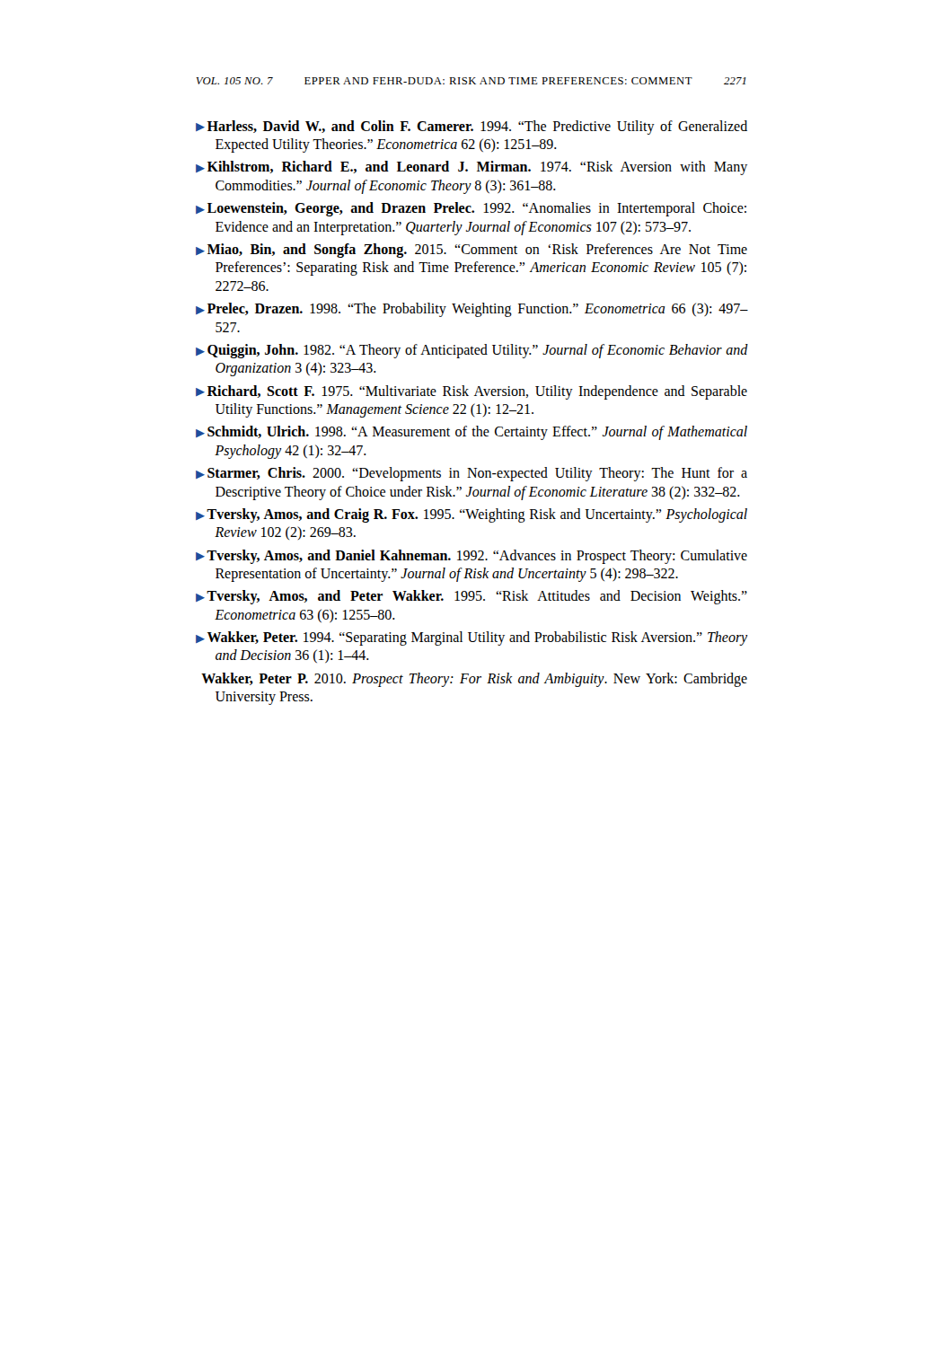VOL. 105 NO. 7 Epper and Fehr-Duda: Risk and Time Preferences: Comment 2271
▶Harless, David W., and Colin F. Camerer. 1994. “The Predictive Utility of Generalized Expected Utility Theories.” Econometrica 62 (6): 1251–89.
▶Kihlstrom, Richard E., and Leonard J. Mirman. 1974. “Risk Aversion with Many Commodities.” Journal of Economic Theory 8 (3): 361–88.
▶Loewenstein, George, and Drazen Prelec. 1992. “Anomalies in Intertemporal Choice: Evidence and an Interpretation.” Quarterly Journal of Economics 107 (2): 573–97.
▶Miao, Bin, and Songfa Zhong. 2015. “Comment on ‘Risk Preferences Are Not Time Preferences’: Separating Risk and Time Preference.” American Economic Review 105 (7): 2272–86.
▶Prelec, Drazen. 1998. “The Probability Weighting Function.” Econometrica 66 (3): 497–527.
▶Quiggin, John. 1982. “A Theory of Anticipated Utility.” Journal of Economic Behavior and Organization 3 (4): 323–43.
▶Richard, Scott F. 1975. “Multivariate Risk Aversion, Utility Independence and Separable Utility Functions.” Management Science 22 (1): 12–21.
▶Schmidt, Ulrich. 1998. “A Measurement of the Certainty Effect.” Journal of Mathematical Psychology 42 (1): 32–47.
▶Starmer, Chris. 2000. “Developments in Non-expected Utility Theory: The Hunt for a Descriptive Theory of Choice under Risk.” Journal of Economic Literature 38 (2): 332–82.
▶Tversky, Amos, and Craig R. Fox. 1995. “Weighting Risk and Uncertainty.” Psychological Review 102 (2): 269–83.
▶Tversky, Amos, and Daniel Kahneman. 1992. “Advances in Prospect Theory: Cumulative Representation of Uncertainty.” Journal of Risk and Uncertainty 5 (4): 298–322.
▶Tversky, Amos, and Peter Wakker. 1995. “Risk Attitudes and Decision Weights.” Econometrica 63 (6): 1255–80.
▶Wakker, Peter. 1994. “Separating Marginal Utility and Probabilistic Risk Aversion.” Theory and Decision 36 (1): 1–44.
Wakker, Peter P. 2010. Prospect Theory: For Risk and Ambiguity. New York: Cambridge University Press.